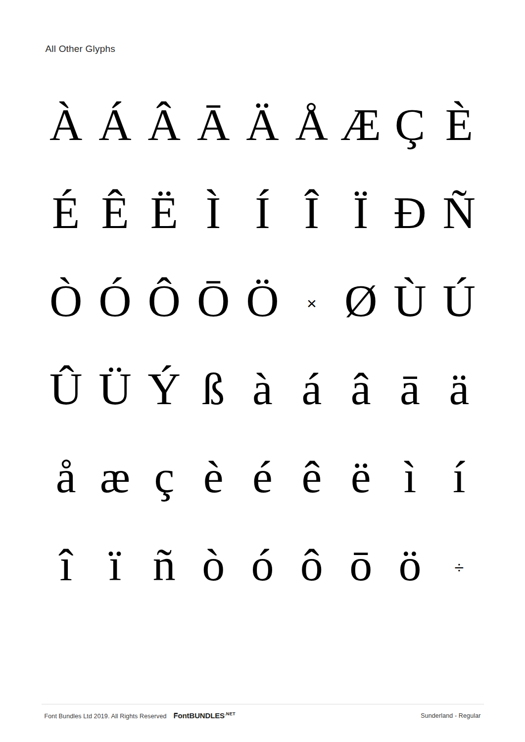All Other Glyphs
À
Á
Â
Ā
Ä
Å
Æ
Ç
È
É
Ê
Ë
Ì
Í
Î
Ï
Ð
Ñ
Ò
Ó
Ô
Ō
Ö
×
Ø
Ù
Ú
Û
Ü
Ý
ß
à
á
â
ā
ä
å
æ
ç
è
é
ê
ë
ì
í
î
ï
ñ
ò
ó
ô
ō
ö
÷
Font Bundles Ltd 2019. All Rights Reserved FontBUNDLES.NET
Sunderland - Regular